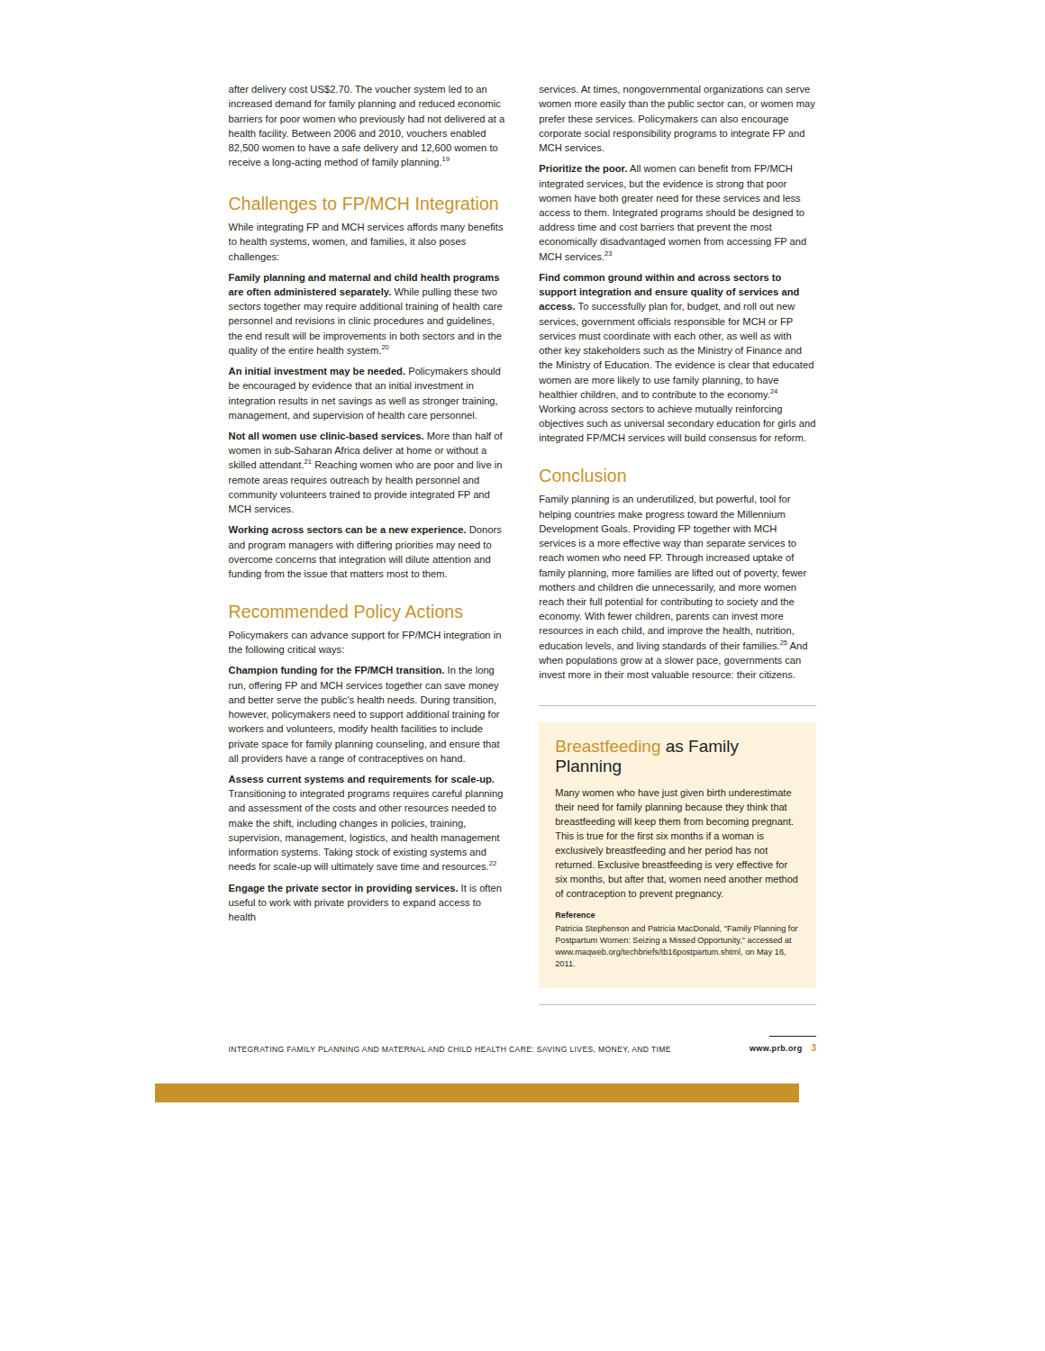after delivery cost US$2.70. The voucher system led to an increased demand for family planning and reduced economic barriers for poor women who previously had not delivered at a health facility. Between 2006 and 2010, vouchers enabled 82,500 women to have a safe delivery and 12,600 women to receive a long-acting method of family planning.19
Challenges to FP/MCH Integration
While integrating FP and MCH services affords many benefits to health systems, women, and families, it also poses challenges:
Family planning and maternal and child health programs are often administered separately. While pulling these two sectors together may require additional training of health care personnel and revisions in clinic procedures and guidelines, the end result will be improvements in both sectors and in the quality of the entire health system.20
An initial investment may be needed. Policymakers should be encouraged by evidence that an initial investment in integration results in net savings as well as stronger training, management, and supervision of health care personnel.
Not all women use clinic-based services. More than half of women in sub-Saharan Africa deliver at home or without a skilled attendant.21 Reaching women who are poor and live in remote areas requires outreach by health personnel and community volunteers trained to provide integrated FP and MCH services.
Working across sectors can be a new experience. Donors and program managers with differing priorities may need to overcome concerns that integration will dilute attention and funding from the issue that matters most to them.
Recommended Policy Actions
Policymakers can advance support for FP/MCH integration in the following critical ways:
Champion funding for the FP/MCH transition. In the long run, offering FP and MCH services together can save money and better serve the public's health needs. During transition, however, policymakers need to support additional training for workers and volunteers, modify health facilities to include private space for family planning counseling, and ensure that all providers have a range of contraceptives on hand.
Assess current systems and requirements for scale-up. Transitioning to integrated programs requires careful planning and assessment of the costs and other resources needed to make the shift, including changes in policies, training, supervision, management, logistics, and health management information systems. Taking stock of existing systems and needs for scale-up will ultimately save time and resources.22
Engage the private sector in providing services. It is often useful to work with private providers to expand access to health
services. At times, nongovernmental organizations can serve women more easily than the public sector can, or women may prefer these services. Policymakers can also encourage corporate social responsibility programs to integrate FP and MCH services.
Prioritize the poor. All women can benefit from FP/MCH integrated services, but the evidence is strong that poor women have both greater need for these services and less access to them. Integrated programs should be designed to address time and cost barriers that prevent the most economically disadvantaged women from accessing FP and MCH services.23
Find common ground within and across sectors to support integration and ensure quality of services and access. To successfully plan for, budget, and roll out new services, government officials responsible for MCH or FP services must coordinate with each other, as well as with other key stakeholders such as the Ministry of Finance and the Ministry of Education. The evidence is clear that educated women are more likely to use family planning, to have healthier children, and to contribute to the economy.24 Working across sectors to achieve mutually reinforcing objectives such as universal secondary education for girls and integrated FP/MCH services will build consensus for reform.
Conclusion
Family planning is an underutilized, but powerful, tool for helping countries make progress toward the Millennium Development Goals. Providing FP together with MCH services is a more effective way than separate services to reach women who need FP. Through increased uptake of family planning, more families are lifted out of poverty, fewer mothers and children die unnecessarily, and more women reach their full potential for contributing to society and the economy. With fewer children, parents can invest more resources in each child, and improve the health, nutrition, education levels, and living standards of their families.25 And when populations grow at a slower pace, governments can invest more in their most valuable resource: their citizens.
Breastfeeding as Family Planning
Many women who have just given birth underestimate their need for family planning because they think that breastfeeding will keep them from becoming pregnant. This is true for the first six months if a woman is exclusively breastfeeding and her period has not returned. Exclusive breastfeeding is very effective for six months, but after that, women need another method of contraception to prevent pregnancy.
Reference
Patricia Stephenson and Patricia MacDonald, "Family Planning for Postpartum Women: Seizing a Missed Opportunity," accessed at www.maqweb.org/techbriefs/tb16postpartum.shtml, on May 16, 2011.
INTEGRATING FAMILY PLANNING AND MATERNAL AND CHILD HEALTH CARE: SAVING LIVES, MONEY, AND TIME
www.prb.org 3